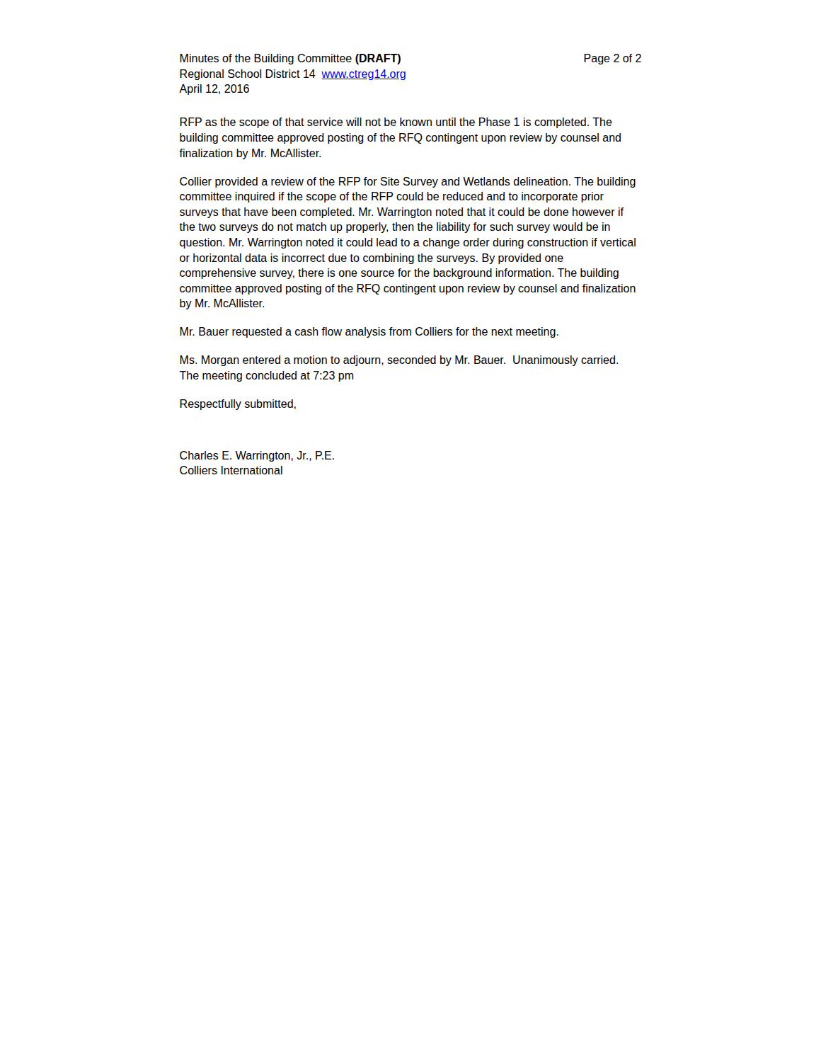Page 2 of 2 Minutes of the Building Committee (DRAFT) Regional School District 14 www.ctreg14.org April 12, 2016
RFP as the scope of that service will not be known until the Phase 1 is completed. The building committee approved posting of the RFQ contingent upon review by counsel and finalization by Mr. McAllister.
Collier provided a review of the RFP for Site Survey and Wetlands delineation. The building committee inquired if the scope of the RFP could be reduced and to incorporate prior surveys that have been completed. Mr. Warrington noted that it could be done however if the two surveys do not match up properly, then the liability for such survey would be in question. Mr. Warrington noted it could lead to a change order during construction if vertical or horizontal data is incorrect due to combining the surveys. By provided one comprehensive survey, there is one source for the background information. The building committee approved posting of the RFQ contingent upon review by counsel and finalization by Mr. McAllister.
Mr. Bauer requested a cash flow analysis from Colliers for the next meeting.
Ms. Morgan entered a motion to adjourn, seconded by Mr. Bauer. Unanimously carried.
The meeting concluded at 7:23 pm
Respectfully submitted,
Charles E. Warrington, Jr., P.E.
Colliers International